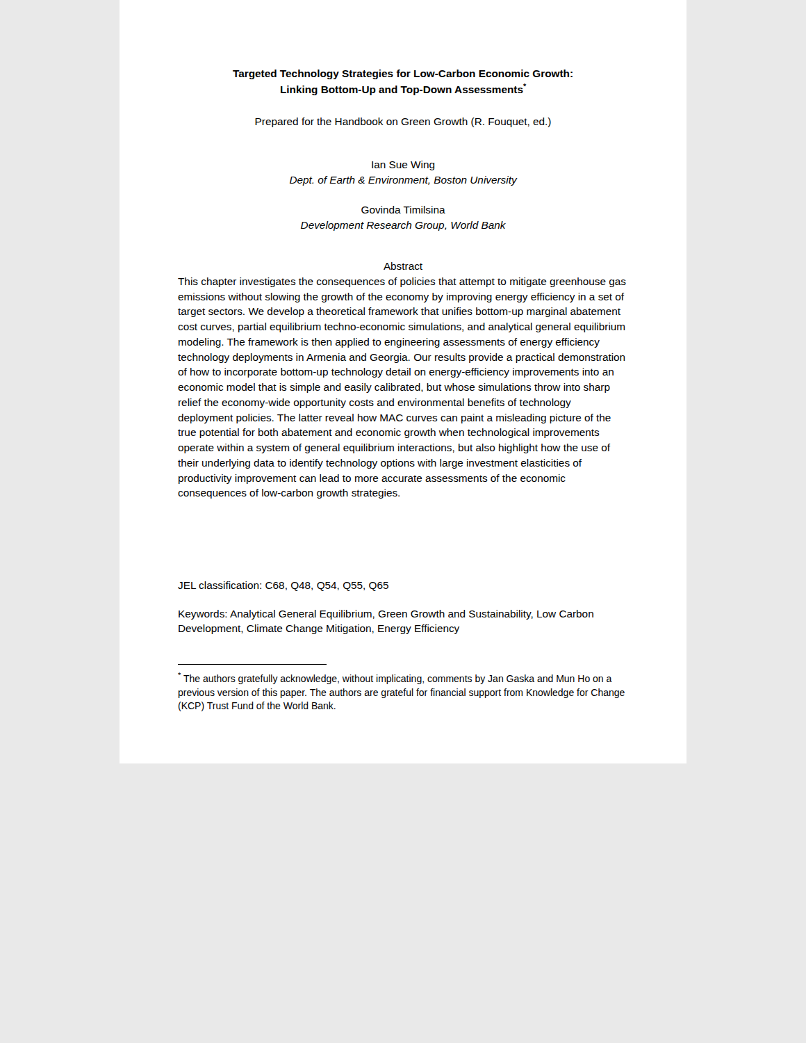Targeted Technology Strategies for Low-Carbon Economic Growth:
Linking Bottom-Up and Top-Down Assessments*
Prepared for the Handbook on Green Growth (R. Fouquet, ed.)
Ian Sue Wing Dept. of Earth & Environment, Boston University
Govinda Timilsina Development Research Group, World Bank
Abstract
This chapter investigates the consequences of policies that attempt to mitigate greenhouse gas emissions without slowing the growth of the economy by improving energy efficiency in a set of target sectors. We develop a theoretical framework that unifies bottom-up marginal abatement cost curves, partial equilibrium techno-economic simulations, and analytical general equilibrium modeling. The framework is then applied to engineering assessments of energy efficiency technology deployments in Armenia and Georgia. Our results provide a practical demonstration of how to incorporate bottom-up technology detail on energy-efficiency improvements into an economic model that is simple and easily calibrated, but whose simulations throw into sharp relief the economy-wide opportunity costs and environmental benefits of technology deployment policies. The latter reveal how MAC curves can paint a misleading picture of the true potential for both abatement and economic growth when technological improvements operate within a system of general equilibrium interactions, but also highlight how the use of their underlying data to identify technology options with large investment elasticities of productivity improvement can lead to more accurate assessments of the economic consequences of low-carbon growth strategies.
JEL classification: C68, Q48, Q54, Q55, Q65
Keywords: Analytical General Equilibrium, Green Growth and Sustainability, Low Carbon Development, Climate Change Mitigation, Energy Efficiency
* The authors gratefully acknowledge, without implicating, comments by Jan Gaska and Mun Ho on a previous version of this paper. The authors are grateful for financial support from Knowledge for Change (KCP) Trust Fund of the World Bank.